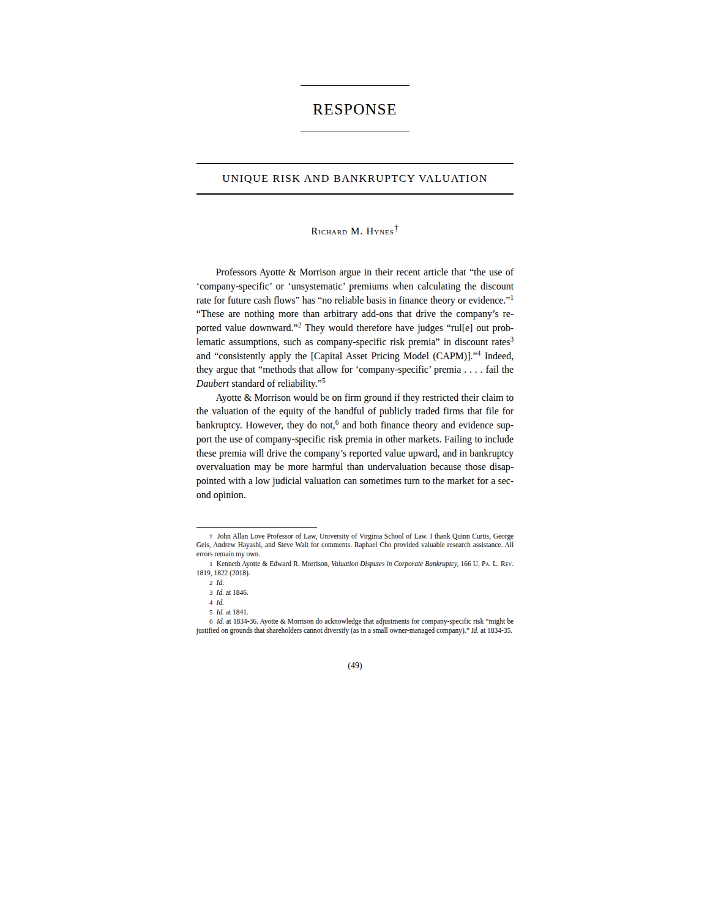RESPONSE
Unique Risk and Bankruptcy Valuation
Richard M. Hynes†
Professors Ayotte & Morrison argue in their recent article that “the use of ‘company-specific’ or ‘unsystematic’ premiums when calculating the discount rate for future cash flows” has “no reliable basis in finance theory or evidence.”1 “These are nothing more than arbitrary add-ons that drive the company’s reported value downward.”2 They would therefore have judges “rul[e] out problematic assumptions, such as company-specific risk premia” in discount rates3 and “consistently apply the [Capital Asset Pricing Model (CAPM)].”4 Indeed, they argue that “methods that allow for ‘company-specific’ premia . . . . fail the Daubert standard of reliability.”5
Ayotte & Morrison would be on firm ground if they restricted their claim to the valuation of the equity of the handful of publicly traded firms that file for bankruptcy. However, they do not,6 and both finance theory and evidence support the use of company-specific risk premia in other markets. Failing to include these premia will drive the company’s reported value upward, and in bankruptcy overvaluation may be more harmful than undervaluation because those disappointed with a low judicial valuation can sometimes turn to the market for a second opinion.
† John Allan Love Professor of Law, University of Virginia School of Law. I thank Quinn Curtis, George Geis, Andrew Hayashi, and Steve Walt for comments. Raphael Cho provided valuable research assistance. All errors remain my own.
1 Kenneth Ayotte & Edward R. Morrison, Valuation Disputes in Corporate Bankruptcy, 166 U. Pa. L. Rev. 1819, 1822 (2018).
2 Id.
3 Id. at 1846.
4 Id.
5 Id. at 1841.
6 Id. at 1834-36. Ayotte & Morrison do acknowledge that adjustments for company-specific risk “might be justified on grounds that shareholders cannot diversify (as in a small owner-managed company).” Id. at 1834-35.
(49)